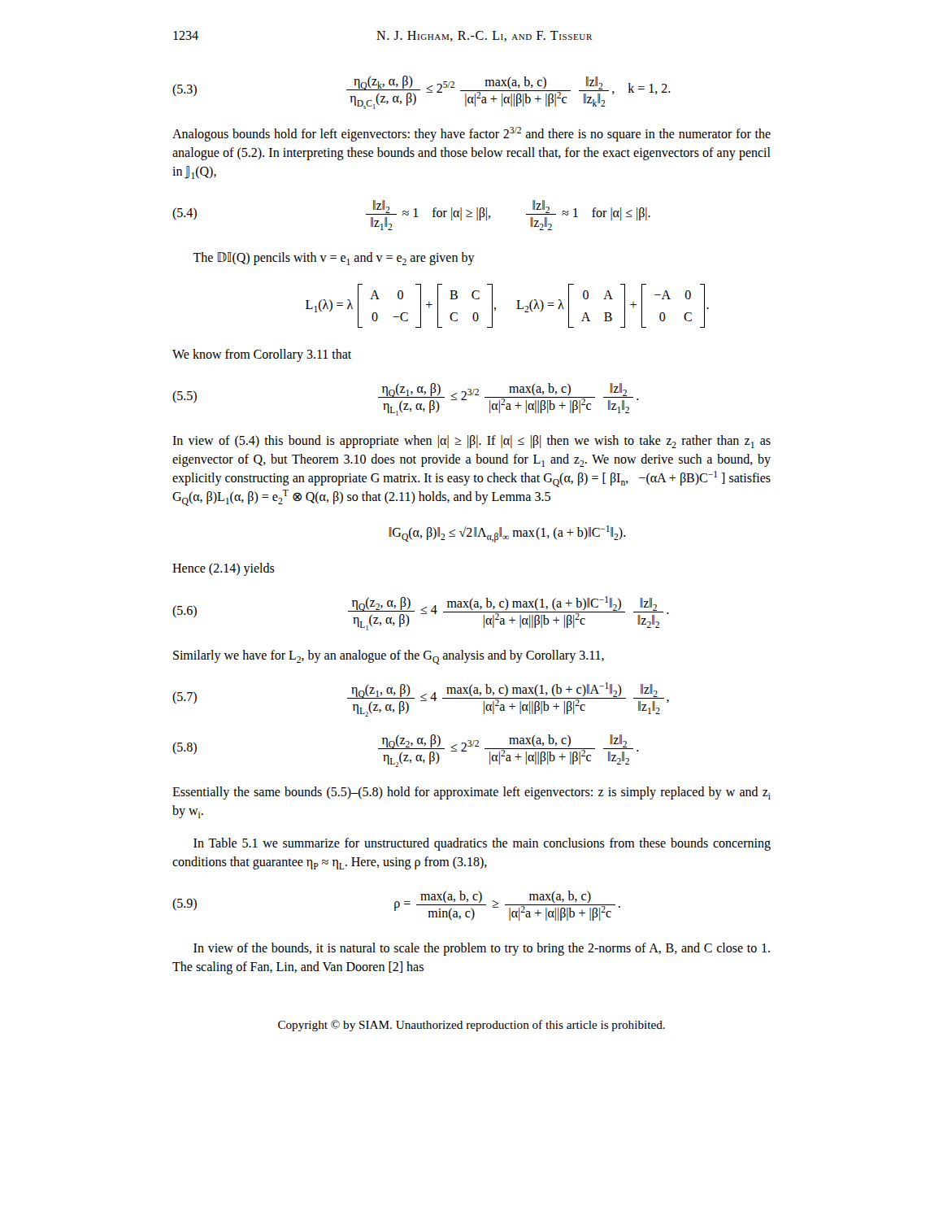1234 N. J. Higham, R.-C. Li, and F. Tisseur
(5.3) ηQ(zk, α, β) ηDsC1(z, α, β) ≤ 25/2 max(a, b, c) |α|2a + |α||β|b + |β|2c ‖z‖2 ‖zk‖2 , k = 1, 2.
Analogous bounds hold for left eigenvectors: they have factor 23/2 and there is no square in the numerator for the analogue of (5.2). In interpreting these bounds and those below recall that, for the exact eigenvectors of any pencil in 𝕁1(Q),
(5.4) ‖z‖2 ‖z1‖2 ≈ 1 for |α| ≥ |β|, ‖z‖2 ‖z2‖2 ≈ 1 for |α| ≤ |β|.
The 𝔻𝕀(Q) pencils with v = e1 and v = e2 are given by
L1(λ) = λ
| A | 0 |
| 0 | −C |
+
| B | C |
| C | 0 |
, L2(λ) = λ
| 0 | A |
| A | B |
+
| −A | 0 |
| 0 | C |
.
We know from Corollary 3.11 that
(5.5) ηQ(z1, α, β) ηL1(z, α, β) ≤ 23/2 max(a, b, c) |α|2a + |α||β|b + |β|2c ‖z‖2 ‖z1‖2 .
In view of (5.4) this bound is appropriate when |α| ≥ |β|. If |α| ≤ |β| then we wish to take z2 rather than z1 as eigenvector of Q, but Theorem 3.10 does not provide a bound for L1 and z2. We now derive such a bound, by explicitly constructing an appropriate G matrix. It is easy to check that GQ(α, β) = [ βIn, −(αA + βB)C−1 ] satisfies GQ(α, β)L1(α, β) = e2T ⊗ Q(α, β) so that (2.11) holds, and by Lemma 3.5
‖GQ(α, β)‖2 ≤ √2 ‖Λα,β‖∞ max (1, (a + b)‖C−1‖2).
Hence (2.14) yields
(5.6) ηQ(z2, α, β) ηL1(z, α, β) ≤ 4 max(a, b, c) max(1, (a + b)‖C−1‖2) |α|2a + |α||β|b + |β|2c ‖z‖2 ‖z2‖2 .
Similarly we have for L2, by an analogue of the GQ analysis and by Corollary 3.11,
(5.7) ηQ(z1, α, β) ηL2(z, α, β) ≤ 4 max(a, b, c) max(1, (b + c)‖A−1‖2) |α|2a + |α||β|b + |β|2c ‖z‖2 ‖z1‖2 ,
(5.8) ηQ(z2, α, β) ηL2(z, α, β) ≤ 23/2 max(a, b, c) |α|2a + |α||β|b + |β|2c ‖z‖2 ‖z2‖2 .
Essentially the same bounds (5.5)–(5.8) hold for approximate left eigenvectors: z is simply replaced by w and zi by wi.
In Table 5.1 we summarize for unstructured quadratics the main conclusions from these bounds concerning conditions that guarantee ηP ≈ ηL. Here, using ρ from (3.18),
(5.9) ρ = max(a, b, c) min(a, c) ≥ max(a, b, c) |α|2a + |α||β|b + |β|2c .
In view of the bounds, it is natural to scale the problem to try to bring the 2-norms of A, B, and C close to 1. The scaling of Fan, Lin, and Van Dooren [2] has
Copyright © by SIAM. Unauthorized reproduction of this article is prohibited.